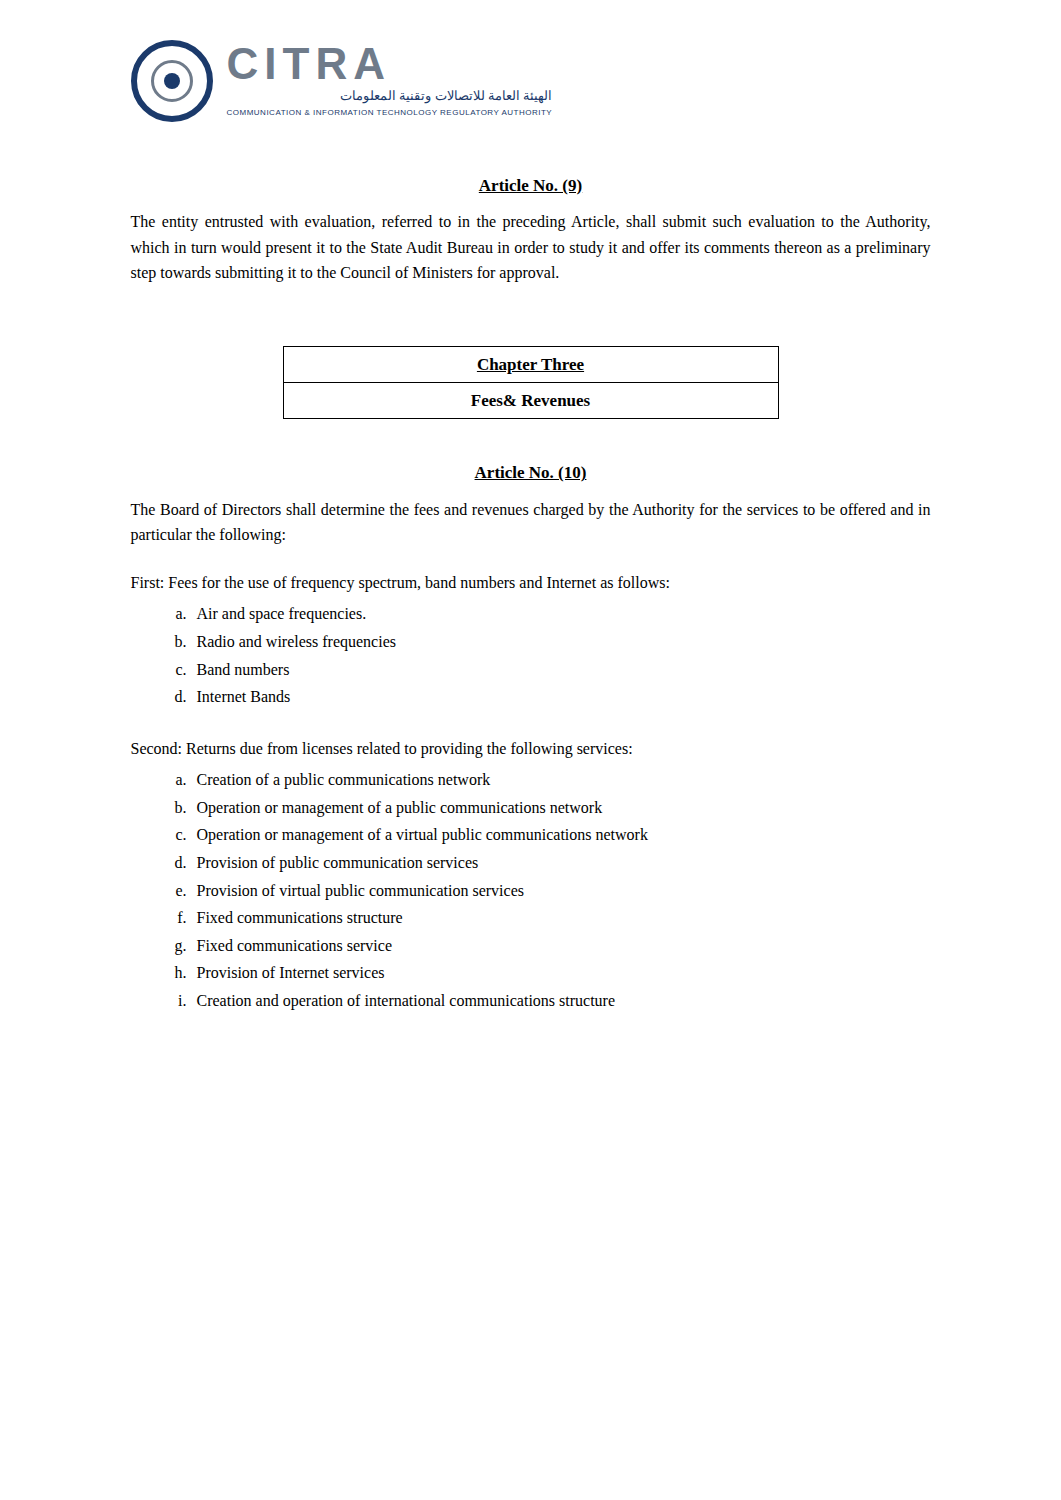CITRA
الهيئة العامة للاتصالات وتقنية المعلومات
Communication & Information Technology Regulatory Authority
Article No. (9)
The entity entrusted with evaluation, referred to in the preceding Article, shall submit such evaluation to the Authority, which in turn would present it to the State Audit Bureau in order to study it and offer its comments thereon as a preliminary step towards submitting it to the Council of Ministers for approval.
| Chapter Three |
| Fees& Revenues |
Article No. (10)
The Board of Directors shall determine the fees and revenues charged by the Authority for the services to be offered and in particular the following:
First: Fees for the use of frequency spectrum, band numbers and Internet as follows:
Air and space frequencies.
Radio and wireless frequencies
Band numbers
Internet Bands
Second: Returns due from licenses related to providing the following services:
Creation of a public communications network
Operation or management of a public communications network
Operation or management of a virtual public communications network
Provision of public communication services
Provision of virtual public communication services
Fixed communications structure
Fixed communications service
Provision of Internet services
Creation and operation of international communications structure